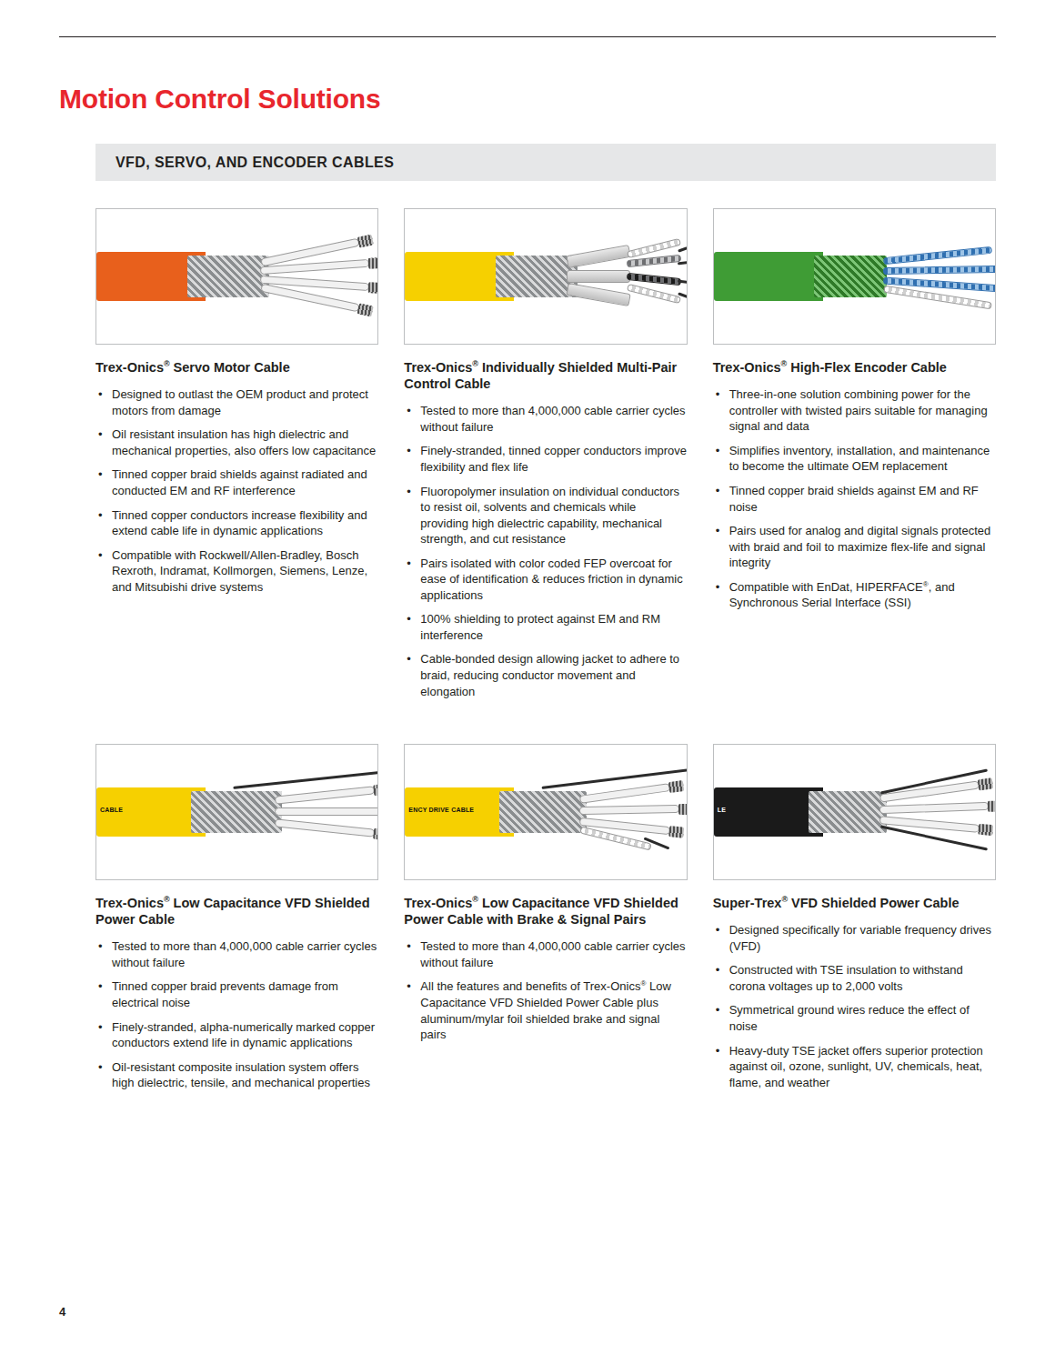Motion Control Solutions
VFD, SERVO, AND ENCODER CABLES
Trex-Onics® Servo Motor Cable
Designed to outlast the OEM product and protect motors from damage
Oil resistant insulation has high dielectric and mechanical properties, also offers low capacitance
Tinned copper braid shields against radiated and conducted EM and RF interference
Tinned copper conductors increase flexibility and extend cable life in dynamic applications
Compatible with Rockwell/Allen-Bradley, Bosch Rexroth, Indramat, Kollmorgen, Siemens, Lenze, and Mitsubishi drive systems
Trex-Onics® Individually Shielded Multi-Pair Control Cable
Tested to more than 4,000,000 cable carrier cycles without failure
Finely-stranded, tinned copper conductors improve flexibility and flex life
Fluoropolymer insulation on individual conductors to resist oil, solvents and chemicals while providing high dielectric capability, mechanical strength, and cut resistance
Pairs isolated with color coded FEP overcoat for ease of identification & reduces friction in dynamic applications
100% shielding to protect against EM and RM interference
Cable-bonded design allowing jacket to adhere to braid, reducing conductor movement and elongation
Trex-Onics® High-Flex Encoder Cable
Three-in-one solution combining power for the controller with twisted pairs suitable for managing signal and data
Simplifies inventory, installation, and maintenance to become the ultimate OEM replacement
Tinned copper braid shields against EM and RF noise
Pairs used for analog and digital signals protected with braid and foil to maximize flex-life and signal integrity
Compatible with EnDat, HIPERFACE®, and Synchronous Serial Interface (SSI)
CABLE
Trex-Onics® Low Capacitance VFD Shielded Power Cable
Tested to more than 4,000,000 cable carrier cycles without failure
Tinned copper braid prevents damage from electrical noise
Finely-stranded, alpha-numerically marked copper conductors extend life in dynamic applications
Oil-resistant composite insulation system offers high dielectric, tensile, and mechanical properties
ENCY DRIVE CABLE
Trex-Onics® Low Capacitance VFD Shielded Power Cable with Brake & Signal Pairs
Tested to more than 4,000,000 cable carrier cycles without failure
All the features and benefits of Trex-Onics® Low Capacitance VFD Shielded Power Cable plus aluminum/mylar foil shielded brake and signal pairs
LE
Super-Trex® VFD Shielded Power Cable
Designed specifically for variable frequency drives (VFD)
Constructed with TSE insulation to withstand corona voltages up to 2,000 volts
Symmetrical ground wires reduce the effect of noise
Heavy-duty TSE jacket offers superior protection against oil, ozone, sunlight, UV, chemicals, heat, flame, and weather
4